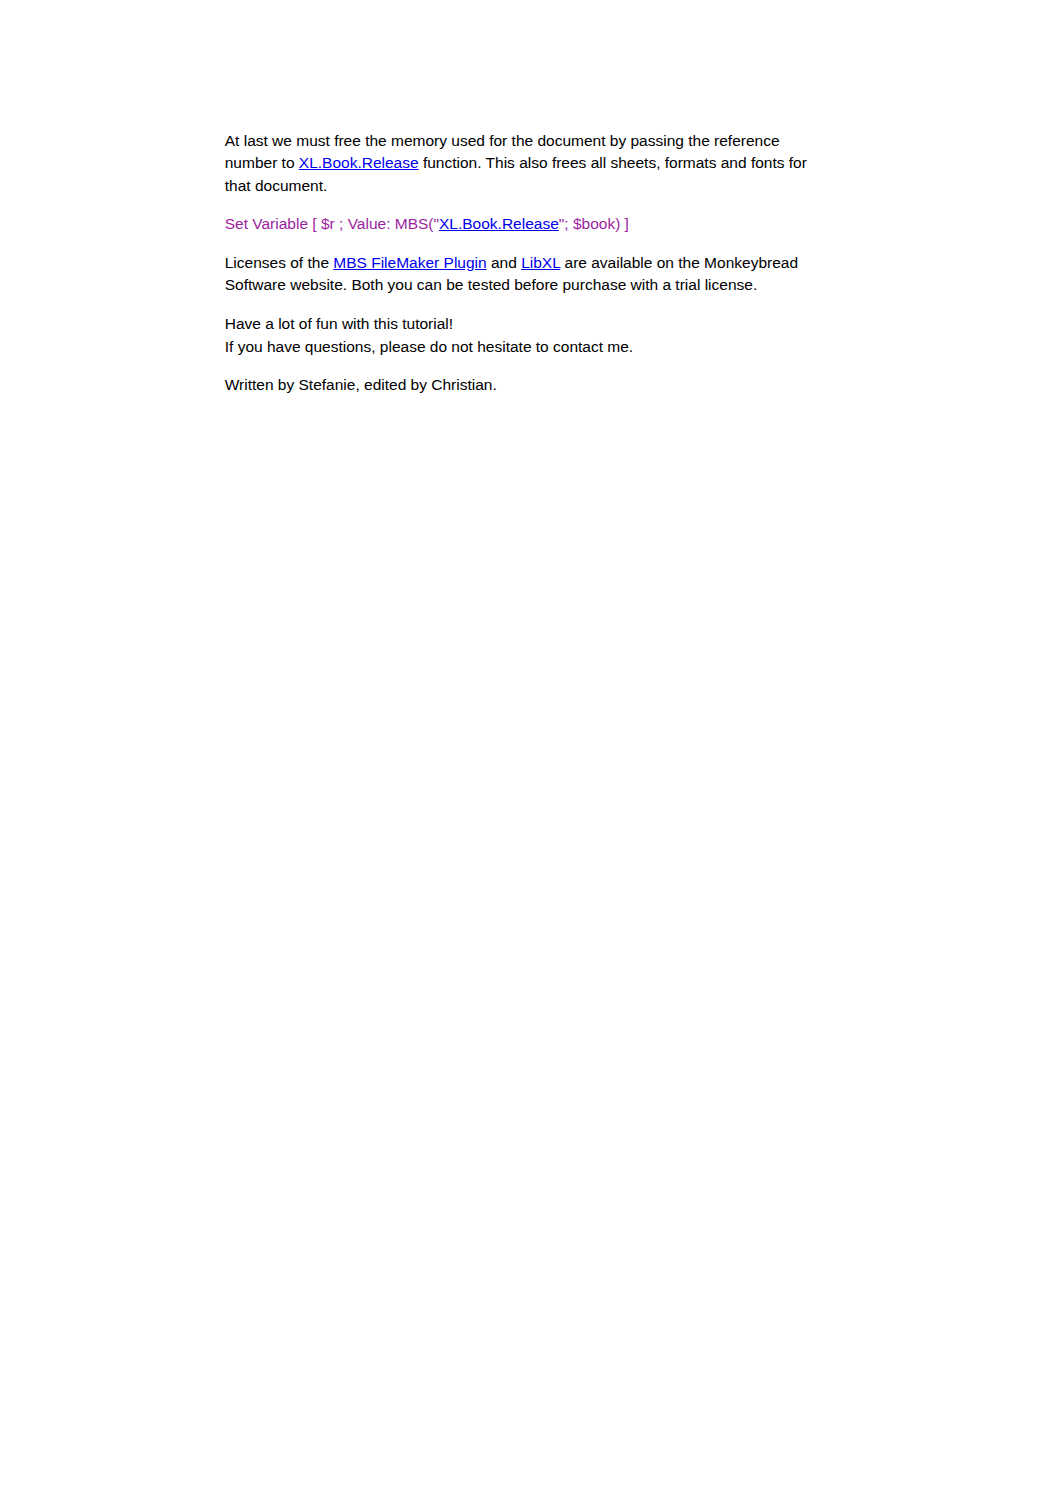At last we must free the memory used for the document by passing the reference number to XL.Book.Release function. This also frees all sheets, formats and fonts for that document.
Set Variable [ $r ; Value: MBS("XL.Book.Release"; $book) ]
Licenses of the MBS FileMaker Plugin and LibXL are available on the Monkeybread Software website. Both you can be tested before purchase with a trial license.
Have a lot of fun with this tutorial!
If you have questions, please do not hesitate to contact me.
Written by Stefanie, edited by Christian.